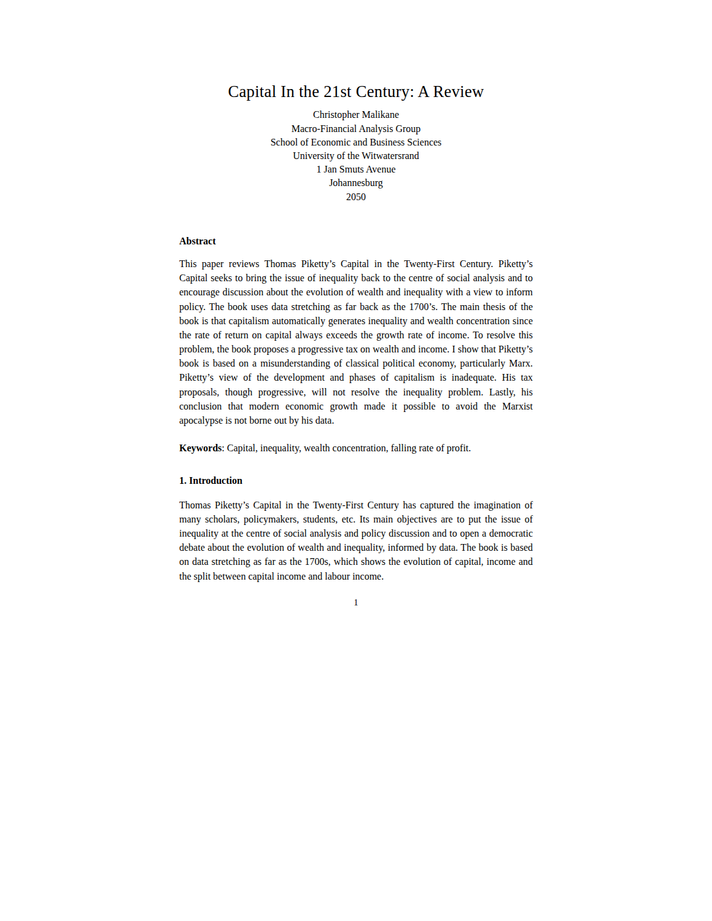Capital In the 21st Century: A Review
Christopher Malikane
Macro-Financial Analysis Group
School of Economic and Business Sciences
University of the Witwatersrand
1 Jan Smuts Avenue
Johannesburg
2050
Abstract
This paper reviews Thomas Piketty’s Capital in the Twenty-First Century. Piketty’s Capital seeks to bring the issue of inequality back to the centre of social analysis and to encourage discussion about the evolution of wealth and inequality with a view to inform policy. The book uses data stretching as far back as the 1700’s. The main thesis of the book is that capitalism automatically generates inequality and wealth concentration since the rate of return on capital always exceeds the growth rate of income. To resolve this problem, the book proposes a progressive tax on wealth and income. I show that Piketty’s book is based on a misunderstanding of classical political economy, particularly Marx. Piketty’s view of the development and phases of capitalism is inadequate. His tax proposals, though progressive, will not resolve the inequality problem. Lastly, his conclusion that modern economic growth made it possible to avoid the Marxist apocalypse is not borne out by his data.
Keywords: Capital, inequality, wealth concentration, falling rate of profit.
1. Introduction
Thomas Piketty’s Capital in the Twenty-First Century has captured the imagination of many scholars, policymakers, students, etc. Its main objectives are to put the issue of inequality at the centre of social analysis and policy discussion and to open a democratic debate about the evolution of wealth and inequality, informed by data. The book is based on data stretching as far as the 1700s, which shows the evolution of capital, income and the split between capital income and labour income.
1